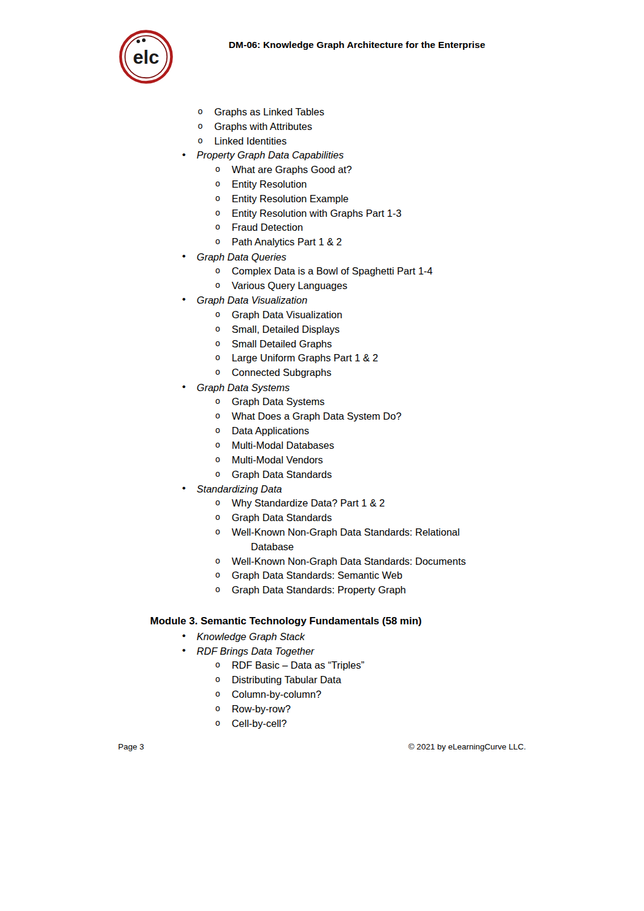elc
DM-06: Knowledge Graph Architecture for the Enterprise
Graphs as Linked Tables
Graphs with Attributes
Linked Identities
Property Graph Data Capabilities
What are Graphs Good at?
Entity Resolution
Entity Resolution Example
Entity Resolution with Graphs Part 1-3
Fraud Detection
Path Analytics Part 1 & 2
Graph Data Queries
Complex Data is a Bowl of Spaghetti Part 1-4
Various Query Languages
Graph Data Visualization
Graph Data Visualization
Small, Detailed Displays
Small Detailed Graphs
Large Uniform Graphs Part 1 & 2
Connected Subgraphs
Graph Data Systems
Graph Data Systems
What Does a Graph Data System Do?
Data Applications
Multi-Modal Databases
Multi-Modal Vendors
Graph Data Standards
Standardizing Data
Why Standardize Data? Part 1 & 2
Graph Data Standards
Well-Known Non-Graph Data Standards: Relational
Database
Well-Known Non-Graph Data Standards: Documents
Graph Data Standards: Semantic Web
Graph Data Standards: Property Graph
Module 3. Semantic Technology Fundamentals (58 min)
Knowledge Graph Stack
RDF Brings Data Together
RDF Basic – Data as “Triples”
Distributing Tabular Data
Column-by-column?
Row-by-row?
Cell-by-cell?
Page 3
© 2021 by eLearningCurve LLC.